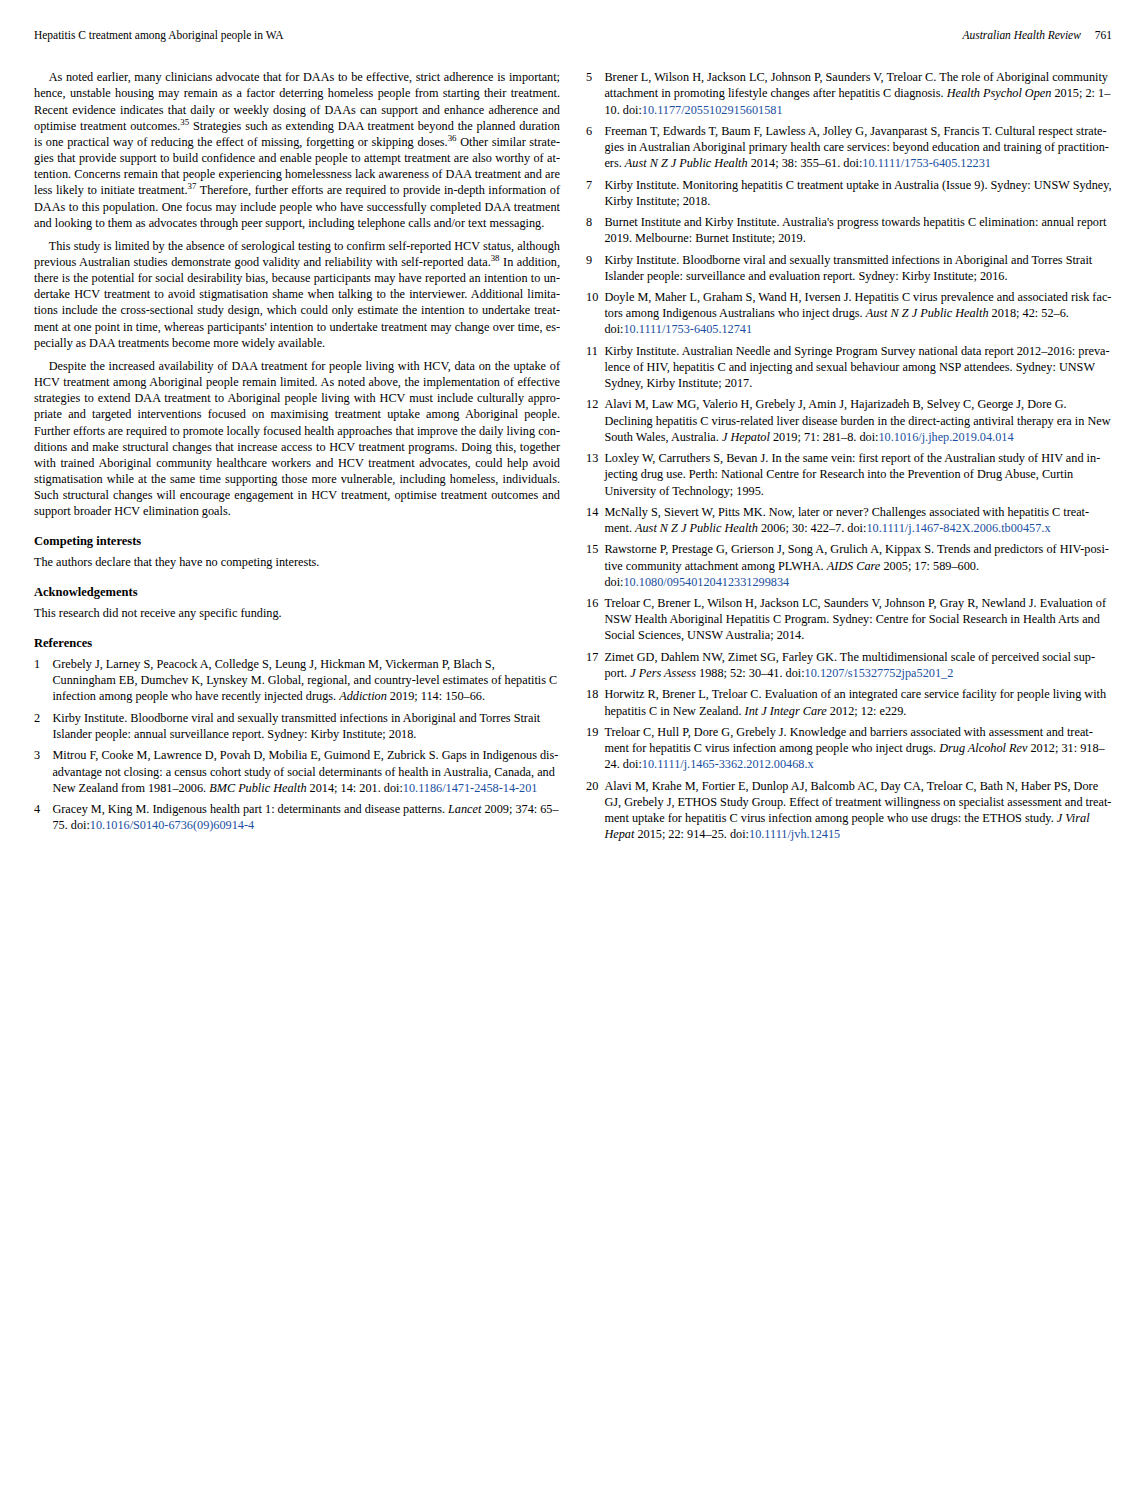Hepatitis C treatment among Aboriginal people in WA Australian Health Review 761
As noted earlier, many clinicians advocate that for DAAs to be effective, strict adherence is important; hence, unstable housing may remain as a factor deterring homeless people from starting their treatment. Recent evidence indicates that daily or weekly dosing of DAAs can support and enhance adherence and optimise treatment outcomes.35 Strategies such as extending DAA treatment beyond the planned duration is one practical way of reducing the effect of missing, forgetting or skipping doses.36 Other similar strategies that provide support to build confidence and enable people to attempt treatment are also worthy of attention. Concerns remain that people experiencing homelessness lack awareness of DAA treatment and are less likely to initiate treatment.37 Therefore, further efforts are required to provide in-depth information of DAAs to this population. One focus may include people who have successfully completed DAA treatment and looking to them as advocates through peer support, including telephone calls and/or text messaging.
This study is limited by the absence of serological testing to confirm self-reported HCV status, although previous Australian studies demonstrate good validity and reliability with self-reported data.38 In addition, there is the potential for social desirability bias, because participants may have reported an intention to undertake HCV treatment to avoid stigmatisation shame when talking to the interviewer. Additional limitations include the cross-sectional study design, which could only estimate the intention to undertake treatment at one point in time, whereas participants' intention to undertake treatment may change over time, especially as DAA treatments become more widely available.
Despite the increased availability of DAA treatment for people living with HCV, data on the uptake of HCV treatment among Aboriginal people remain limited. As noted above, the implementation of effective strategies to extend DAA treatment to Aboriginal people living with HCV must include culturally appropriate and targeted interventions focused on maximising treatment uptake among Aboriginal people. Further efforts are required to promote locally focused health approaches that improve the daily living conditions and make structural changes that increase access to HCV treatment programs. Doing this, together with trained Aboriginal community healthcare workers and HCV treatment advocates, could help avoid stigmatisation while at the same time supporting those more vulnerable, including homeless, individuals. Such structural changes will encourage engagement in HCV treatment, optimise treatment outcomes and support broader HCV elimination goals.
Competing interests
The authors declare that they have no competing interests.
Acknowledgements
This research did not receive any specific funding.
References
Grebely J, Larney S, Peacock A, Colledge S, Leung J, Hickman M, Vickerman P, Blach S, Cunningham EB, Dumchev K, Lynskey M. Global, regional, and country-level estimates of hepatitis C infection among people who have recently injected drugs. Addiction 2019; 114: 150–66.
Kirby Institute. Bloodborne viral and sexually transmitted infections in Aboriginal and Torres Strait Islander people: annual surveillance report. Sydney: Kirby Institute; 2018.
Mitrou F, Cooke M, Lawrence D, Povah D, Mobilia E, Guimond E, Zubrick S. Gaps in Indigenous disadvantage not closing: a census cohort study of social determinants of health in Australia, Canada, and New Zealand from 1981–2006. BMC Public Health 2014; 14: 201. doi:10.1186/1471-2458-14-201
Gracey M, King M. Indigenous health part 1: determinants and disease patterns. Lancet 2009; 374: 65–75. doi:10.1016/S0140-6736(09)60914-4
Brener L, Wilson H, Jackson LC, Johnson P, Saunders V, Treloar C. The role of Aboriginal community attachment in promoting lifestyle changes after hepatitis C diagnosis. Health Psychol Open 2015; 2: 1–10. doi:10.1177/2055102915601581
Freeman T, Edwards T, Baum F, Lawless A, Jolley G, Javanparast S, Francis T. Cultural respect strategies in Australian Aboriginal primary health care services: beyond education and training of practitioners. Aust N Z J Public Health 2014; 38: 355–61. doi:10.1111/1753-6405.12231
Kirby Institute. Monitoring hepatitis C treatment uptake in Australia (Issue 9). Sydney: UNSW Sydney, Kirby Institute; 2018.
Burnet Institute and Kirby Institute. Australia's progress towards hepatitis C elimination: annual report 2019. Melbourne: Burnet Institute; 2019.
Kirby Institute. Bloodborne viral and sexually transmitted infections in Aboriginal and Torres Strait Islander people: surveillance and evaluation report. Sydney: Kirby Institute; 2016.
Doyle M, Maher L, Graham S, Wand H, Iversen J. Hepatitis C virus prevalence and associated risk factors among Indigenous Australians who inject drugs. Aust N Z J Public Health 2018; 42: 52–6. doi:10.1111/1753-6405.12741
Kirby Institute. Australian Needle and Syringe Program Survey national data report 2012–2016: prevalence of HIV, hepatitis C and injecting and sexual behaviour among NSP attendees. Sydney: UNSW Sydney, Kirby Institute; 2017.
Alavi M, Law MG, Valerio H, Grebely J, Amin J, Hajarizadeh B, Selvey C, George J, Dore G. Declining hepatitis C virus-related liver disease burden in the direct-acting antiviral therapy era in New South Wales, Australia. J Hepatol 2019; 71: 281–8. doi:10.1016/j.jhep.2019.04.014
Loxley W, Carruthers S, Bevan J. In the same vein: first report of the Australian study of HIV and injecting drug use. Perth: National Centre for Research into the Prevention of Drug Abuse, Curtin University of Technology; 1995.
McNally S, Sievert W, Pitts MK. Now, later or never? Challenges associated with hepatitis C treatment. Aust N Z J Public Health 2006; 30: 422–7. doi:10.1111/j.1467-842X.2006.tb00457.x
Rawstorne P, Prestage G, Grierson J, Song A, Grulich A, Kippax S. Trends and predictors of HIV-positive community attachment among PLWHA. AIDS Care 2005; 17: 589–600. doi:10.1080/09540120412331299834
Treloar C, Brener L, Wilson H, Jackson LC, Saunders V, Johnson P, Gray R, Newland J. Evaluation of NSW Health Aboriginal Hepatitis C Program. Sydney: Centre for Social Research in Health Arts and Social Sciences, UNSW Australia; 2014.
Zimet GD, Dahlem NW, Zimet SG, Farley GK. The multidimensional scale of perceived social support. J Pers Assess 1988; 52: 30–41. doi:10.1207/s15327752jpa5201_2
Horwitz R, Brener L, Treloar C. Evaluation of an integrated care service facility for people living with hepatitis C in New Zealand. Int J Integr Care 2012; 12: e229.
Treloar C, Hull P, Dore G, Grebely J. Knowledge and barriers associated with assessment and treatment for hepatitis C virus infection among people who inject drugs. Drug Alcohol Rev 2012; 31: 918–24. doi:10.1111/j.1465-3362.2012.00468.x
Alavi M, Krahe M, Fortier E, Dunlop AJ, Balcomb AC, Day CA, Treloar C, Bath N, Haber PS, Dore GJ, Grebely J, ETHOS Study Group. Effect of treatment willingness on specialist assessment and treatment uptake for hepatitis C virus infection among people who use drugs: the ETHOS study. J Viral Hepat 2015; 22: 914–25. doi:10.1111/jvh.12415